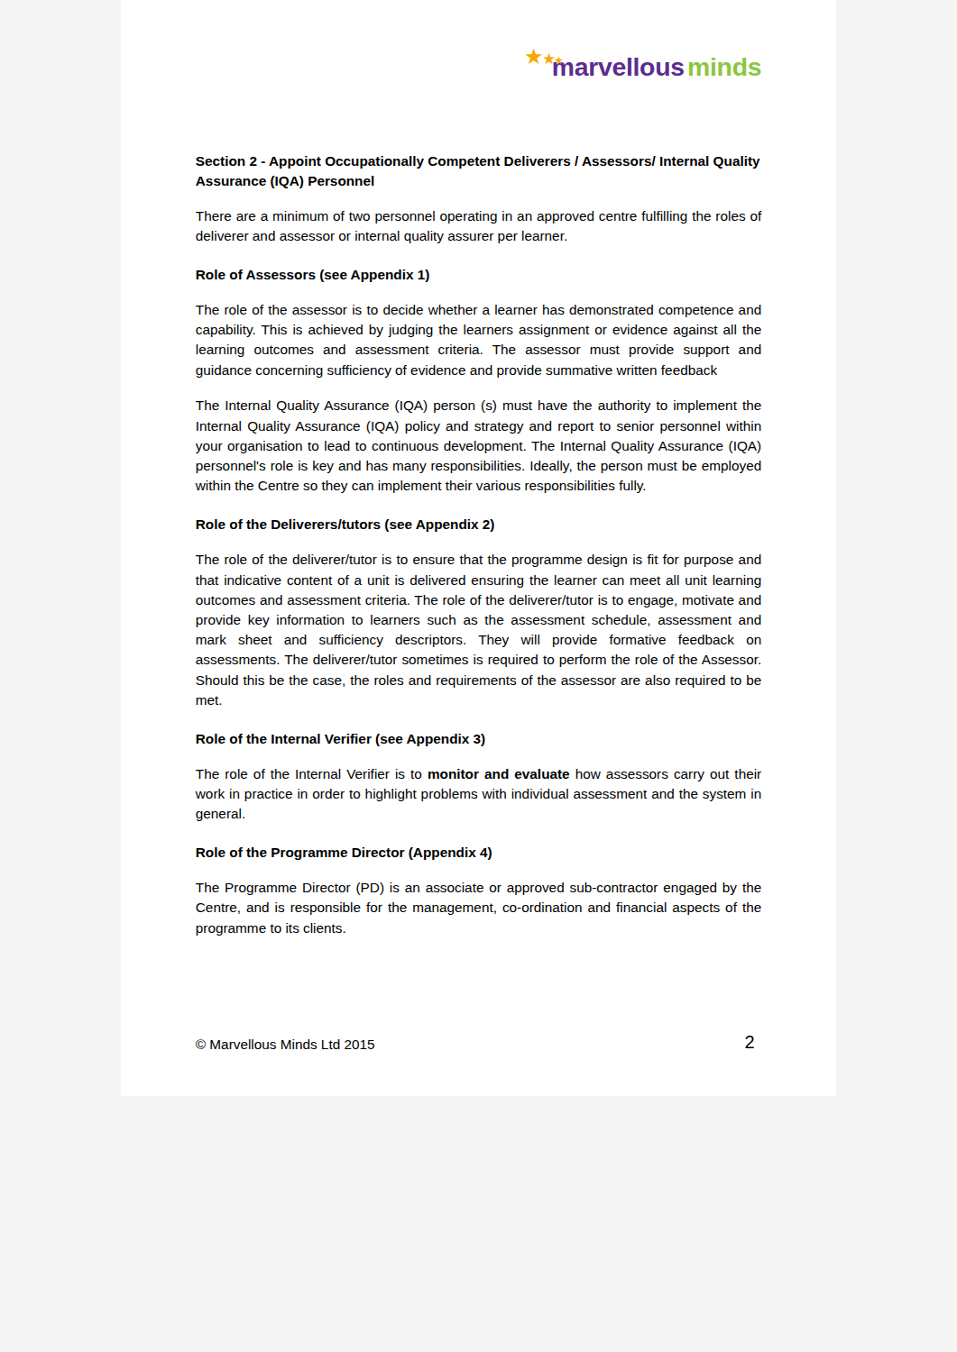★★★ marvellous minds
Section 2 - Appoint Occupationally Competent Deliverers / Assessors/ Internal Quality Assurance (IQA) Personnel
There are a minimum of two personnel operating in an approved centre fulfilling the roles of deliverer and assessor or internal quality assurer per learner.
Role of Assessors (see Appendix 1)
The role of the assessor is to decide whether a learner has demonstrated competence and capability. This is achieved by judging the learners assignment or evidence against all the learning outcomes and assessment criteria. The assessor must provide support and guidance concerning sufficiency of evidence and provide summative written feedback
The Internal Quality Assurance (IQA) person (s) must have the authority to implement the Internal Quality Assurance (IQA) policy and strategy and report to senior personnel within your organisation to lead to continuous development. The Internal Quality Assurance (IQA) personnel's role is key and has many responsibilities. Ideally, the person must be employed within the Centre so they can implement their various responsibilities fully.
Role of the Deliverers/tutors (see Appendix 2)
The role of the deliverer/tutor is to ensure that the programme design is fit for purpose and that indicative content of a unit is delivered ensuring the learner can meet all unit learning outcomes and assessment criteria. The role of the deliverer/tutor is to engage, motivate and provide key information to learners such as the assessment schedule, assessment and mark sheet and sufficiency descriptors. They will provide formative feedback on assessments. The deliverer/tutor sometimes is required to perform the role of the Assessor. Should this be the case, the roles and requirements of the assessor are also required to be met.
Role of the Internal Verifier (see Appendix 3)
The role of the Internal Verifier is to monitor and evaluate how assessors carry out their work in practice in order to highlight problems with individual assessment and the system in general.
Role of the Programme Director (Appendix 4)
The Programme Director (PD) is an associate or approved sub-contractor engaged by the Centre, and is responsible for the management, co-ordination and financial aspects of the programme to its clients.
© Marvellous Minds Ltd 2015
2